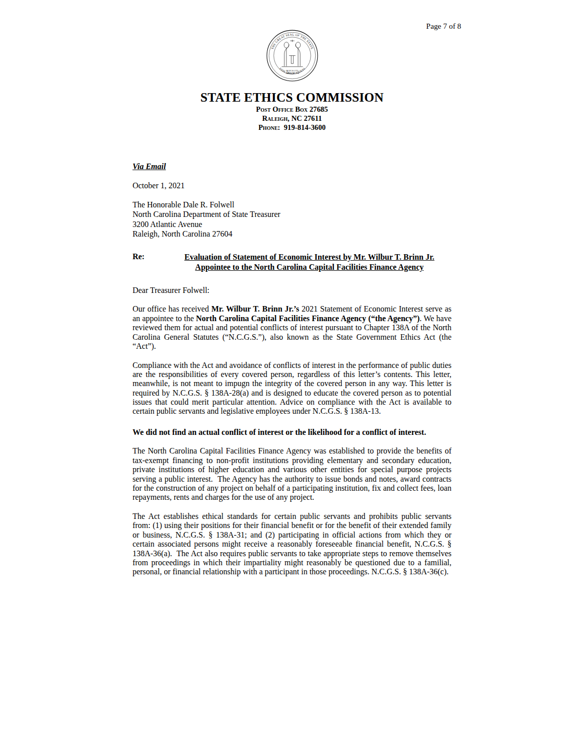Page 7 of 8
THE GREAT SEAL OF THE STATE ESSE QUAM VIDERI MAY 20 1775 APRIL 12 1776
STATE ETHICS COMMISSION
Post Office Box 27685
Raleigh, NC 27611
Phone: 919-814-3600
Via Email
October 1, 2021
The Honorable Dale R. Folwell
North Carolina Department of State Treasurer
3200 Atlantic Avenue
Raleigh, North Carolina 27604
Re:
Evaluation of Statement of Economic Interest by Mr. Wilbur T. Brinn Jr.
Appointee to the North Carolina Capital Facilities Finance Agency
Dear Treasurer Folwell:
Our office has received Mr. Wilbur T. Brinn Jr.’s 2021 Statement of Economic Interest serve as an appointee to the North Carolina Capital Facilities Finance Agency (“the Agency”). We have reviewed them for actual and potential conflicts of interest pursuant to Chapter 138A of the North Carolina General Statutes (“N.C.G.S.”), also known as the State Government Ethics Act (the “Act”).
Compliance with the Act and avoidance of conflicts of interest in the performance of public duties are the responsibilities of every covered person, regardless of this letter’s contents. This letter, meanwhile, is not meant to impugn the integrity of the covered person in any way. This letter is required by N.C.G.S. § 138A-28(a) and is designed to educate the covered person as to potential issues that could merit particular attention. Advice on compliance with the Act is available to certain public servants and legislative employees under N.C.G.S. § 138A-13.
We did not find an actual conflict of interest or the likelihood for a conflict of interest.
The North Carolina Capital Facilities Finance Agency was established to provide the benefits of tax-exempt financing to non-profit institutions providing elementary and secondary education, private institutions of higher education and various other entities for special purpose projects serving a public interest. The Agency has the authority to issue bonds and notes, award contracts for the construction of any project on behalf of a participating institution, fix and collect fees, loan repayments, rents and charges for the use of any project.
The Act establishes ethical standards for certain public servants and prohibits public servants from: (1) using their positions for their financial benefit or for the benefit of their extended family or business, N.C.G.S. § 138A-31; and (2) participating in official actions from which they or certain associated persons might receive a reasonably foreseeable financial benefit, N.C.G.S. § 138A-36(a). The Act also requires public servants to take appropriate steps to remove themselves from proceedings in which their impartiality might reasonably be questioned due to a familial, personal, or financial relationship with a participant in those proceedings. N.C.G.S. § 138A-36(c).